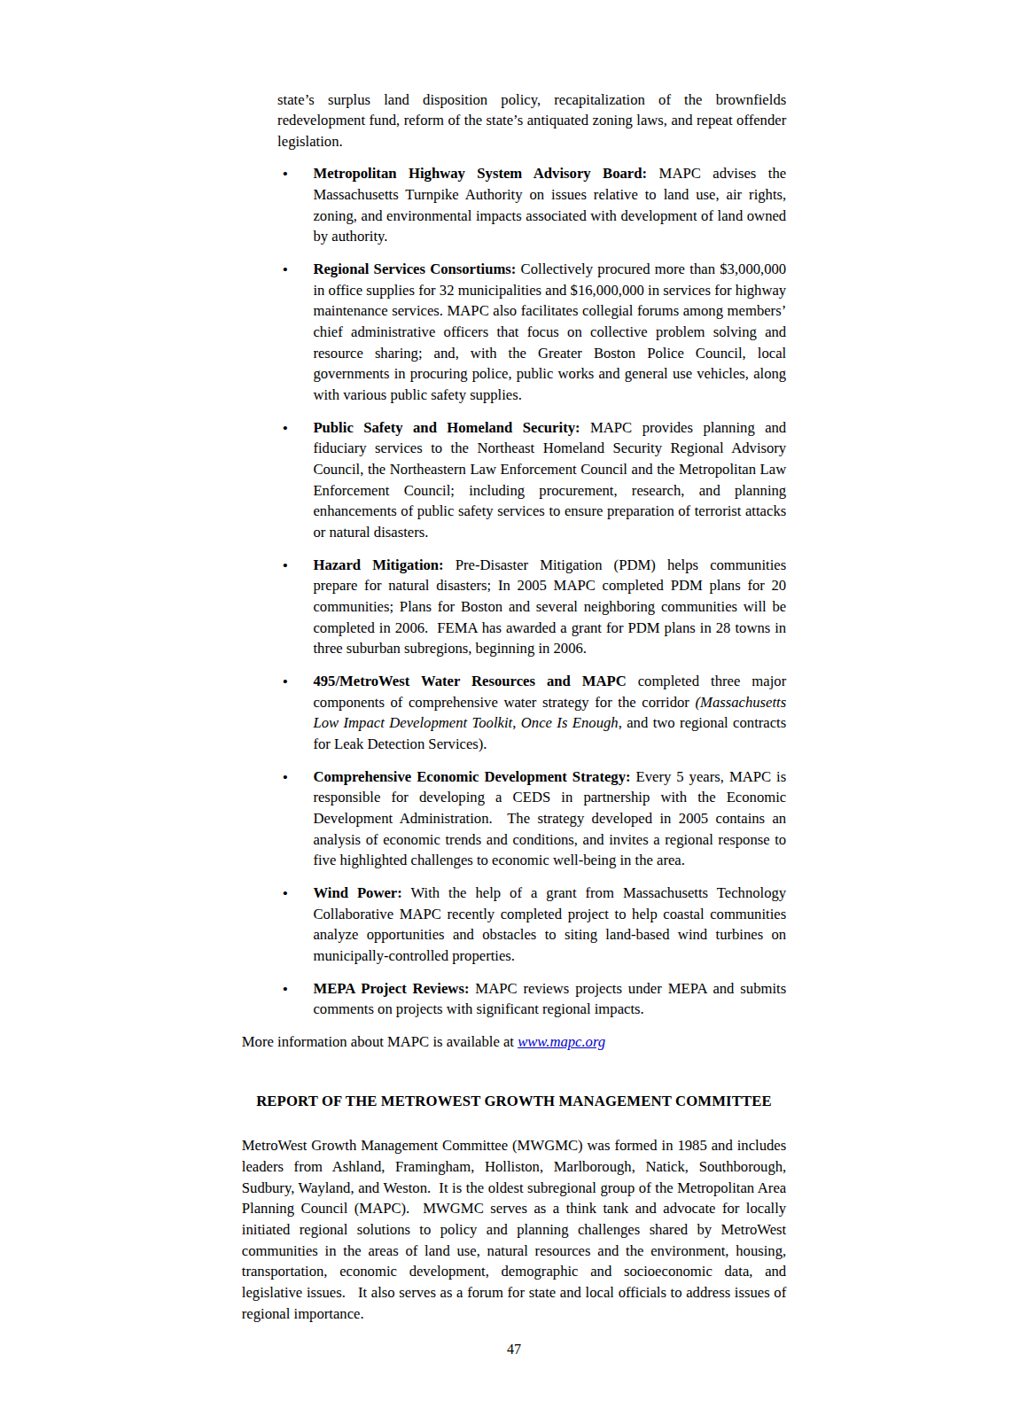state’s surplus land disposition policy, recapitalization of the brownfields redevelopment fund, reform of the state’s antiquated zoning laws, and repeat offender legislation.
Metropolitan Highway System Advisory Board: MAPC advises the Massachusetts Turnpike Authority on issues relative to land use, air rights, zoning, and environmental impacts associated with development of land owned by authority.
Regional Services Consortiums: Collectively procured more than $3,000,000 in office supplies for 32 municipalities and $16,000,000 in services for highway maintenance services. MAPC also facilitates collegial forums among members’ chief administrative officers that focus on collective problem solving and resource sharing; and, with the Greater Boston Police Council, local governments in procuring police, public works and general use vehicles, along with various public safety supplies.
Public Safety and Homeland Security: MAPC provides planning and fiduciary services to the Northeast Homeland Security Regional Advisory Council, the Northeastern Law Enforcement Council and the Metropolitan Law Enforcement Council; including procurement, research, and planning enhancements of public safety services to ensure preparation of terrorist attacks or natural disasters.
Hazard Mitigation: Pre-Disaster Mitigation (PDM) helps communities prepare for natural disasters; In 2005 MAPC completed PDM plans for 20 communities; Plans for Boston and several neighboring communities will be completed in 2006. FEMA has awarded a grant for PDM plans in 28 towns in three suburban subregions, beginning in 2006.
495/MetroWest Water Resources and MAPC completed three major components of comprehensive water strategy for the corridor (Massachusetts Low Impact Development Toolkit, Once Is Enough, and two regional contracts for Leak Detection Services).
Comprehensive Economic Development Strategy: Every 5 years, MAPC is responsible for developing a CEDS in partnership with the Economic Development Administration. The strategy developed in 2005 contains an analysis of economic trends and conditions, and invites a regional response to five highlighted challenges to economic well-being in the area.
Wind Power: With the help of a grant from Massachusetts Technology Collaborative MAPC recently completed project to help coastal communities analyze opportunities and obstacles to siting land-based wind turbines on municipally-controlled properties.
MEPA Project Reviews: MAPC reviews projects under MEPA and submits comments on projects with significant regional impacts.
More information about MAPC is available at www.mapc.org
REPORT OF THE METROWEST GROWTH MANAGEMENT COMMITTEE
MetroWest Growth Management Committee (MWGMC) was formed in 1985 and includes leaders from Ashland, Framingham, Holliston, Marlborough, Natick, Southborough, Sudbury, Wayland, and Weston. It is the oldest subregional group of the Metropolitan Area Planning Council (MAPC). MWGMC serves as a think tank and advocate for locally initiated regional solutions to policy and planning challenges shared by MetroWest communities in the areas of land use, natural resources and the environment, housing, transportation, economic development, demographic and socioeconomic data, and legislative issues. It also serves as a forum for state and local officials to address issues of regional importance.
47